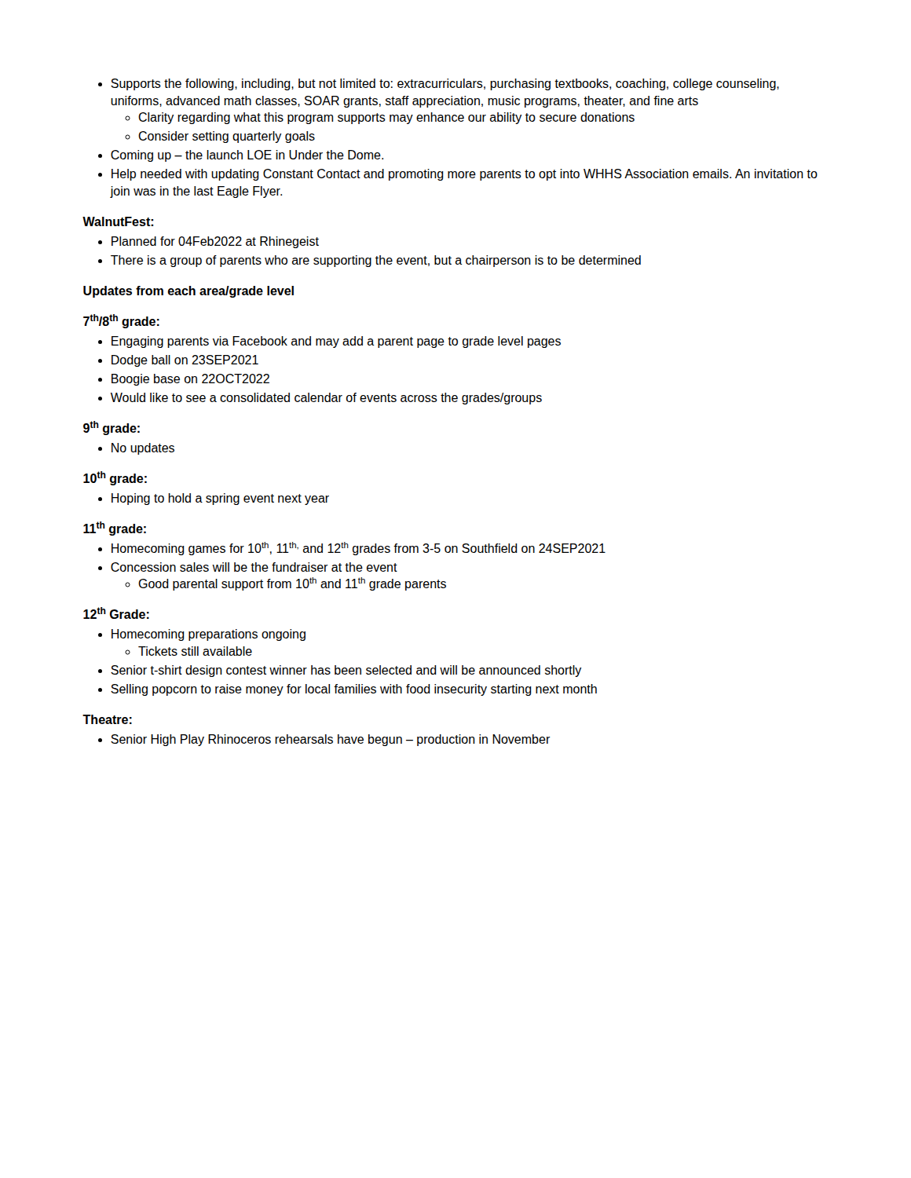Supports the following, including, but not limited to: extracurriculars, purchasing textbooks, coaching, college counseling, uniforms, advanced math classes, SOAR grants, staff appreciation, music programs, theater, and fine arts
Clarity regarding what this program supports may enhance our ability to secure donations
Consider setting quarterly goals
Coming up – the launch LOE in Under the Dome.
Help needed with updating Constant Contact and promoting more parents to opt into WHHS Association emails. An invitation to join was in the last Eagle Flyer.
WalnutFest:
Planned for 04Feb2022 at Rhinegeist
There is a group of parents who are supporting the event, but a chairperson is to be determined
Updates from each area/grade level
7th/8th grade:
Engaging parents via Facebook and may add a parent page to grade level pages
Dodge ball on 23SEP2021
Boogie base on 22OCT2022
Would like to see a consolidated calendar of events across the grades/groups
9th grade:
No updates
10th grade:
Hoping to hold a spring event next year
11th grade:
Homecoming games for 10th, 11th, and 12th grades from 3-5 on Southfield on 24SEP2021
Concession sales will be the fundraiser at the event
Good parental support from 10th and 11th grade parents
12th Grade:
Homecoming preparations ongoing
Tickets still available
Senior t-shirt design contest winner has been selected and will be announced shortly
Selling popcorn to raise money for local families with food insecurity starting next month
Theatre:
Senior High Play Rhinoceros rehearsals have begun – production in November